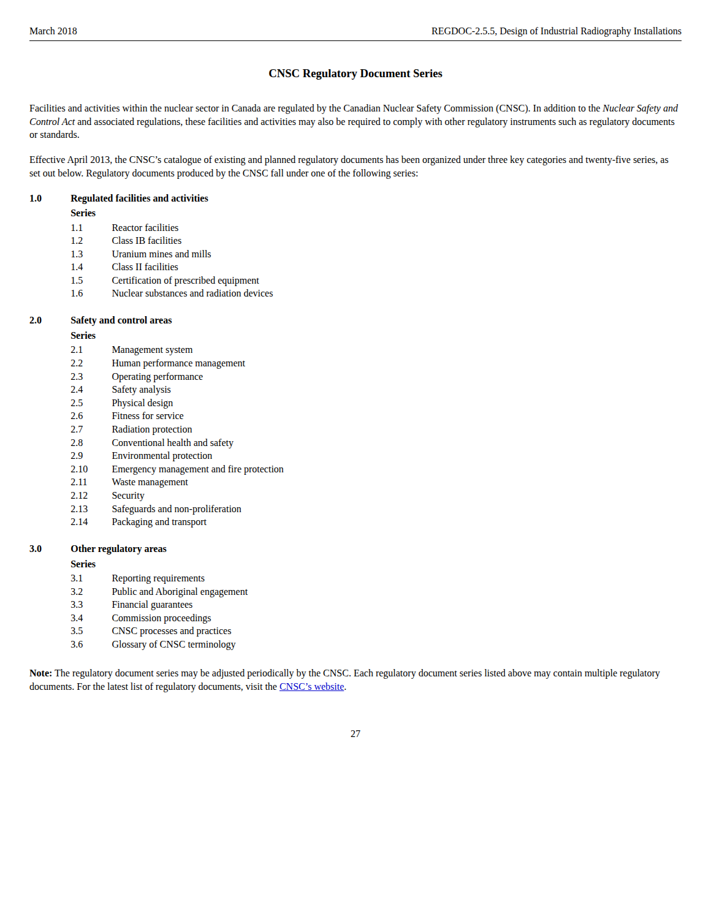March 2018 REGDOC-2.5.5, Design of Industrial Radiography Installations
CNSC Regulatory Document Series
Facilities and activities within the nuclear sector in Canada are regulated by the Canadian Nuclear Safety Commission (CNSC). In addition to the Nuclear Safety and Control Act and associated regulations, these facilities and activities may also be required to comply with other regulatory instruments such as regulatory documents or standards.
Effective April 2013, the CNSC’s catalogue of existing and planned regulatory documents has been organized under three key categories and twenty-five series, as set out below. Regulatory documents produced by the CNSC fall under one of the following series:
1.0 Regulated facilities and activities
Series
1.1 Reactor facilities
1.2 Class IB facilities
1.3 Uranium mines and mills
1.4 Class II facilities
1.5 Certification of prescribed equipment
1.6 Nuclear substances and radiation devices
2.0 Safety and control areas
Series
2.1 Management system
2.2 Human performance management
2.3 Operating performance
2.4 Safety analysis
2.5 Physical design
2.6 Fitness for service
2.7 Radiation protection
2.8 Conventional health and safety
2.9 Environmental protection
2.10 Emergency management and fire protection
2.11 Waste management
2.12 Security
2.13 Safeguards and non-proliferation
2.14 Packaging and transport
3.0 Other regulatory areas
Series
3.1 Reporting requirements
3.2 Public and Aboriginal engagement
3.3 Financial guarantees
3.4 Commission proceedings
3.5 CNSC processes and practices
3.6 Glossary of CNSC terminology
Note: The regulatory document series may be adjusted periodically by the CNSC. Each regulatory document series listed above may contain multiple regulatory documents. For the latest list of regulatory documents, visit the CNSC’s website.
27